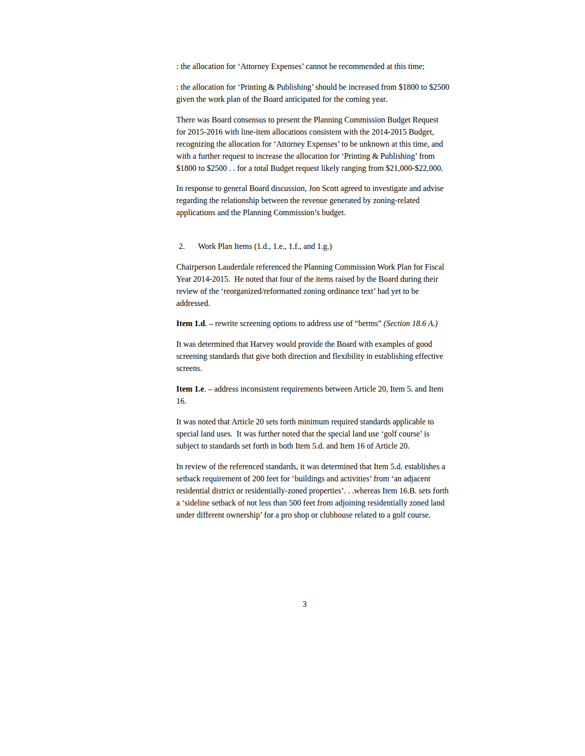: the allocation for ‘Attorney Expenses’ cannot be recommended at this time;
: the allocation for ‘Printing & Publishing’ should be increased from $1800 to $2500 given the work plan of the Board anticipated for the coming year.
There was Board consensus to present the Planning Commission Budget Request for 2015-2016 with line-item allocations consistent with the 2014-2015 Budget, recognizing the allocation for ‘Attorney Expenses’ to be unknown at this time, and with a further request to increase the allocation for ‘Printing & Publishing’ from $1800 to $2500 . . for a total Budget request likely ranging from $21,000-$22,000.
In response to general Board discussion, Jon Scott agreed to investigate and advise regarding the relationship between the revenue generated by zoning-related applications and the Planning Commission’s budget.
2. Work Plan Items (1.d., 1.e., 1.f., and 1.g.)
Chairperson Lauderdale referenced the Planning Commission Work Plan for Fiscal Year 2014-2015. He noted that four of the items raised by the Board during their review of the ‘reorganized/reformatted zoning ordinance text’ had yet to be addressed.
Item 1.d. – rewrite screening options to address use of “berms” (Section 18.6 A.)
It was determined that Harvey would provide the Board with examples of good screening standards that give both direction and flexibility in establishing effective screens.
Item 1.e. – address inconsistent requirements between Article 20, Item 5. and Item 16.
It was noted that Article 20 sets forth minimum required standards applicable to special land uses. It was further noted that the special land use ‘golf course’ is subject to standards set forth in both Item 5.d. and Item 16 of Article 20.
In review of the referenced standards, it was determined that Item 5.d. establishes a setback requirement of 200 feet for ‘buildings and activities’ from ‘an adjacent residential district or residentially-zoned properties’. . .whereas Item 16.B. sets forth a ‘sideline setback of not less than 500 feet from adjoining residentially zoned land under different ownership’ for a pro shop or clubhouse related to a golf course.
3